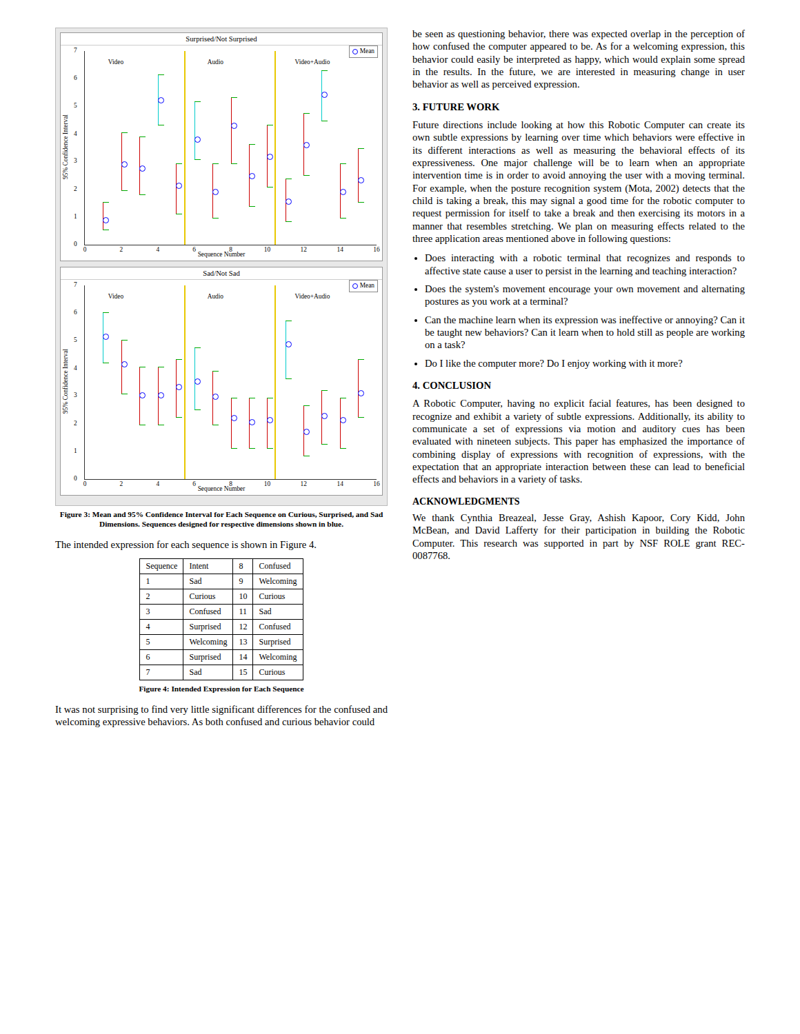Surprised/Not Surprised
Mean
95% Confidence Interval
Sequence Number
0
1
2
3
4
5
6
7
0
2
4
6
8
10
12
14
16
Video
Audio
Video+Audio
Sad/Not Sad
Mean
95% Confidence Interval
Sequence Number
0
1
2
3
4
5
6
7
0
2
4
6
8
10
12
14
16
Video
Audio
Video+Audio
Figure 3: Mean and 95% Confidence Interval for Each Sequence on Curious, Surprised, and Sad Dimensions. Sequences designed for respective dimensions shown in blue.
The intended expression for each sequence is shown in Figure 4.
| Sequence | Intent | 8 | Confused |
| 1 | Sad | 9 | Welcoming |
| 2 | Curious | 10 | Curious |
| 3 | Confused | 11 | Sad |
| 4 | Surprised | 12 | Confused |
| 5 | Welcoming | 13 | Surprised |
| 6 | Surprised | 14 | Welcoming |
| 7 | Sad | 15 | Curious |
Figure 4: Intended Expression for Each Sequence
It was not surprising to find very little significant differences for the confused and welcoming expressive behaviors. As both confused and curious behavior could
be seen as questioning behavior, there was expected overlap in the perception of how confused the computer appeared to be. As for a welcoming expression, this behavior could easily be interpreted as happy, which would explain some spread in the results. In the future, we are interested in measuring change in user behavior as well as perceived expression.
3. FUTURE WORK
Future directions include looking at how this Robotic Computer can create its own subtle expressions by learning over time which behaviors were effective in its different interactions as well as measuring the behavioral effects of its expressiveness. One major challenge will be to learn when an appropriate intervention time is in order to avoid annoying the user with a moving terminal. For example, when the posture recognition system (Mota, 2002) detects that the child is taking a break, this may signal a good time for the robotic computer to request permission for itself to take a break and then exercising its motors in a manner that resembles stretching. We plan on measuring effects related to the three application areas mentioned above in following questions:
Does interacting with a robotic terminal that recognizes and responds to affective state cause a user to persist in the learning and teaching interaction?
Does the system's movement encourage your own movement and alternating postures as you work at a terminal?
Can the machine learn when its expression was ineffective or annoying? Can it be taught new behaviors? Can it learn when to hold still as people are working on a task?
Do I like the computer more? Do I enjoy working with it more?
4. CONCLUSION
A Robotic Computer, having no explicit facial features, has been designed to recognize and exhibit a variety of subtle expressions. Additionally, its ability to communicate a set of expressions via motion and auditory cues has been evaluated with nineteen subjects. This paper has emphasized the importance of combining display of expressions with recognition of expressions, with the expectation that an appropriate interaction between these can lead to beneficial effects and behaviors in a variety of tasks.
ACKNOWLEDGMENTS
We thank Cynthia Breazeal, Jesse Gray, Ashish Kapoor, Cory Kidd, John McBean, and David Lafferty for their participation in building the Robotic Computer. This research was supported in part by NSF ROLE grant REC-0087768.